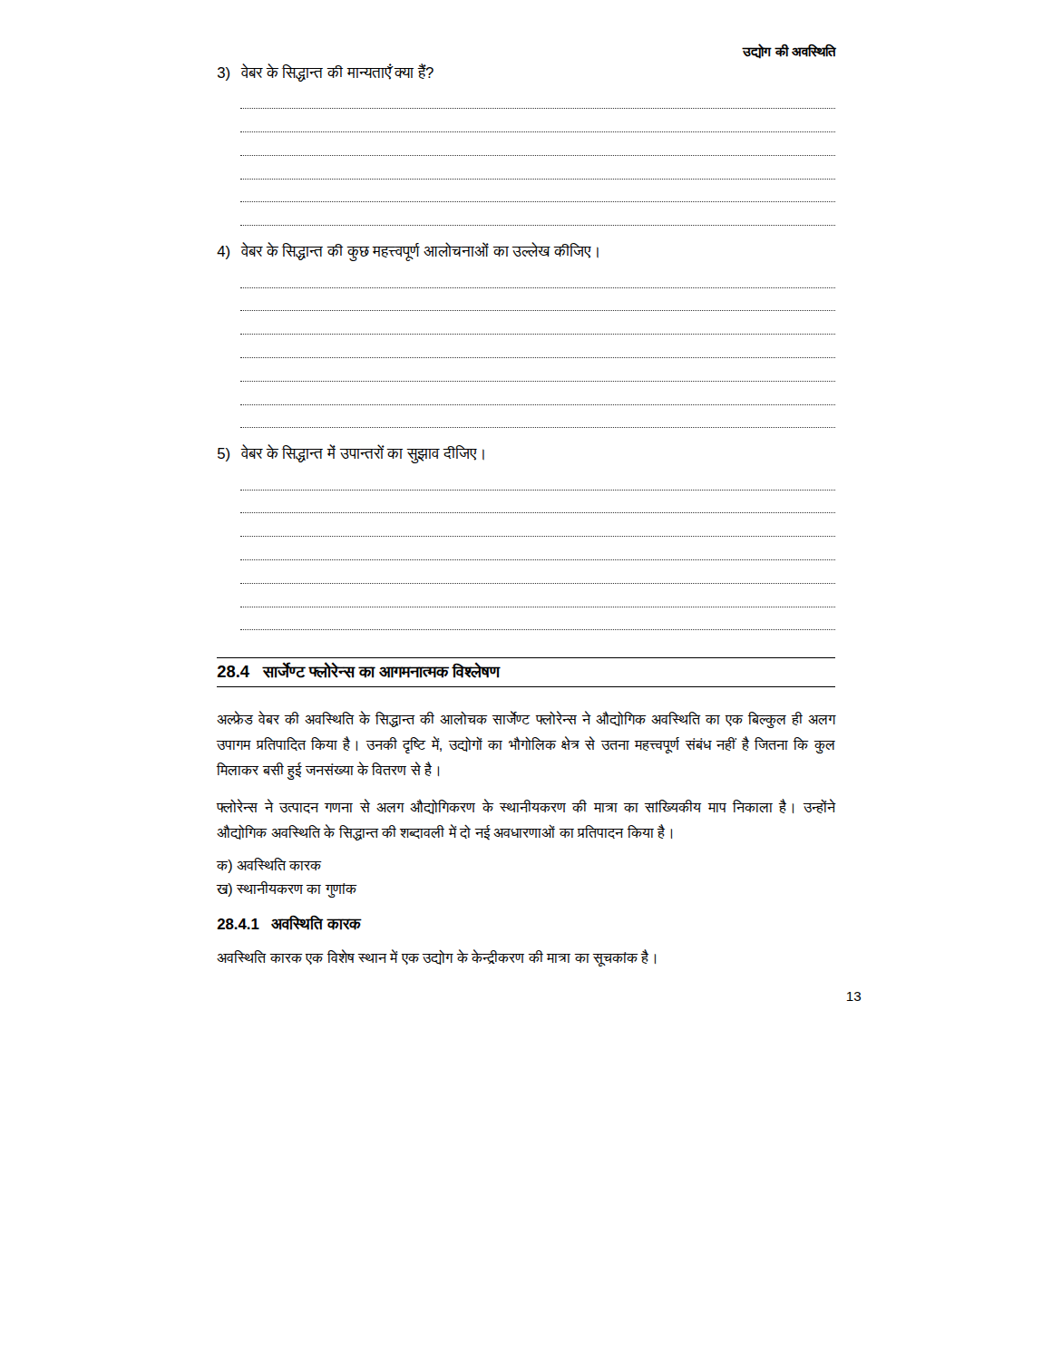उद्योग की अवस्थिति
3) वेबर के सिद्धान्त की मान्यताएँ क्या हैं?
4) वेबर के सिद्धान्त की कुछ महत्त्वपूर्ण आलोचनाओं का उल्लेख कीजिए।
5) वेबर के सिद्धान्त में उपान्तरों का सुझाव दीजिए।
28.4सार्जेण्ट फ्लोरेन्स का आगमनात्मक विश्लेषण
अल्फ्रेड वेबर की अवस्थिति के सिद्धान्त की आलोचक सार्जेण्ट फ्लोरेन्स ने औद्योगिक अवस्थिति का एक बिल्कुल ही अलग उपागम प्रतिपादित किया है। उनकी दृष्टि में, उद्योगों का भौगोलिक क्षेत्र से उतना महत्त्वपूर्ण संबंध नहीं है जितना कि कुल मिलाकर बसी हुई जनसंख्या के वितरण से है।
फ्लोरेन्स ने उत्पादन गणना से अलग औद्योगिकरण के स्थानीयकरण की मात्रा का सांख्यिकीय माप निकाला है। उन्होंने औद्योगिक अवस्थिति के सिद्धान्त की शब्दावली में दो नई अवधारणाओं का प्रतिपादन किया है।
क) अवस्थिति कारक
ख) स्थानीयकरण का गुणांक
28.4.1अवस्थिति कारक
अवस्थिति कारक एक विशेष स्थान में एक उद्योग के केन्द्रीकरण की मात्रा का सूचकांक है।
13